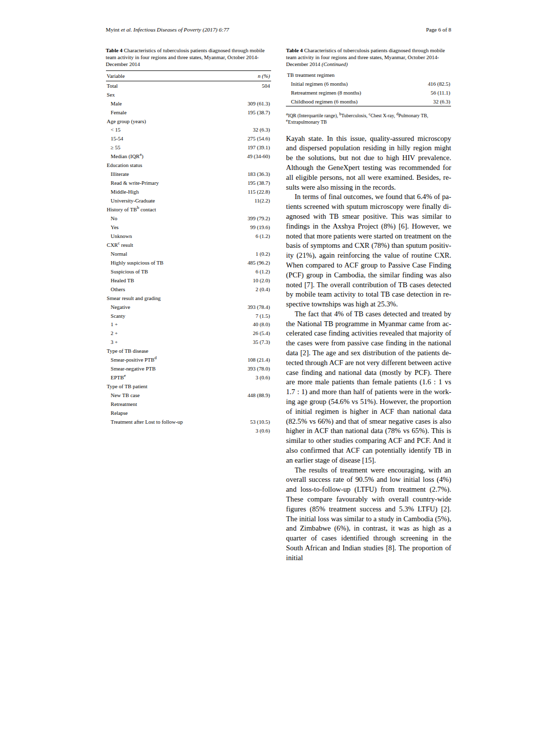Myint et al. Infectious Diseases of Poverty (2017) 6:77
Page 6 of 8
Table 4 Characteristics of tuberculosis patients diagnosed through mobile team activity in four regions and three states, Myanmar, October 2014-December 2014
| Variable | n (%) |
| --- | --- |
| Total | 504 |
| Sex | |
| Male | 309 (61.3) |
| Female | 195 (38.7) |
| Age group (years) | |
| < 15 | 32 (6.3) |
| 15-54 | 275 (54.6) |
| ≥ 55 | 197 (39.1) |
| Median (IQR a ) | 49 (34-60) |
| Education status | |
| Illiterate | 183 (36.3) |
| Read & write-Primary | 195 (38.7) |
| Middle-High | 115 (22.8) |
| University-Graduate | 11(2.2) |
| History of TB b contact | |
| No | 399 (79.2) |
| Yes | 99 (19.6) |
| Unknown | 6 (1.2) |
| CXR c result | |
| Normal | 1 (0.2) |
| Highly suspicious of TB | 485 (96.2) |
| Suspicious of TB | 6 (1.2) |
| Healed TB | 10 (2.0) |
| Others | 2 (0.4) |
| Smear result and grading | |
| Negative | 393 (78.4) |
| Scanty | 7 (1.5) |
| 1 + | 40 (8.0) |
| 2 + | 26 (5.4) |
| 3 + | 35 (7.3) |
| Type of TB disease | |
| Smear-positive PTB d | 108 (21.4) |
| Smear-negative PTB | 393 (78.0) |
| EPTB e | 3 (0.6) |
| Type of TB patient | |
| New TB case | 448 (88.9) |
| Retreatment | |
| Relapse | |
| Treatment after Lost to follow-up | 53 (10.5) |
| | 3 (0.6) |
Table 4 Characteristics of tuberculosis patients diagnosed through mobile team activity in four regions and three states, Myanmar, October 2014-December 2014 (Continued)
| TB treatment regimen | |
| Initial regimen (6 months) | 416 (82.5) |
| Retreatment regimen (8 months) | 56 (11.1) |
| Childhood regimen (6 months) | 32 (6.3) |
aIQR (Interquartile range), bTuberculosis, cChest X-ray, dPulmonary TB, eExtrapulmonary TB
Kayah state. In this issue, quality-assured microscopy and dispersed population residing in hilly region might be the solutions, but not due to high HIV prevalence. Although the GeneXpert testing was recommended for all eligible persons, not all were examined. Besides, results were also missing in the records.
In terms of final outcomes, we found that 6.4% of patients screened with sputum microscopy were finally diagnosed with TB smear positive. This was similar to findings in the Axshya Project (8%) [6]. However, we noted that more patients were started on treatment on the basis of symptoms and CXR (78%) than sputum positivity (21%), again reinforcing the value of routine CXR. When compared to ACF group to Passive Case Finding (PCF) group in Cambodia, the similar finding was also noted [7]. The overall contribution of TB cases detected by mobile team activity to total TB case detection in respective townships was high at 25.3%.
The fact that 4% of TB cases detected and treated by the National TB programme in Myanmar came from accelerated case finding activities revealed that majority of the cases were from passive case finding in the national data [2]. The age and sex distribution of the patients detected through ACF are not very different between active case finding and national data (mostly by PCF). There are more male patients than female patients (1.6 : 1 vs 1.7 : 1) and more than half of patients were in the working age group (54.6% vs 51%). However, the proportion of initial regimen is higher in ACF than national data (82.5% vs 66%) and that of smear negative cases is also higher in ACF than national data (78% vs 65%). This is similar to other studies comparing ACF and PCF. And it also confirmed that ACF can potentially identify TB in an earlier stage of disease [15].
The results of treatment were encouraging, with an overall success rate of 90.5% and low initial loss (4%) and loss-to-follow-up (LTFU) from treatment (2.7%). These compare favourably with overall country-wide figures (85% treatment success and 5.3% LTFU) [2]. The initial loss was similar to a study in Cambodia (5%), and Zimbabwe (6%), in contrast, it was as high as a quarter of cases identified through screening in the South African and Indian studies [8]. The proportion of initial